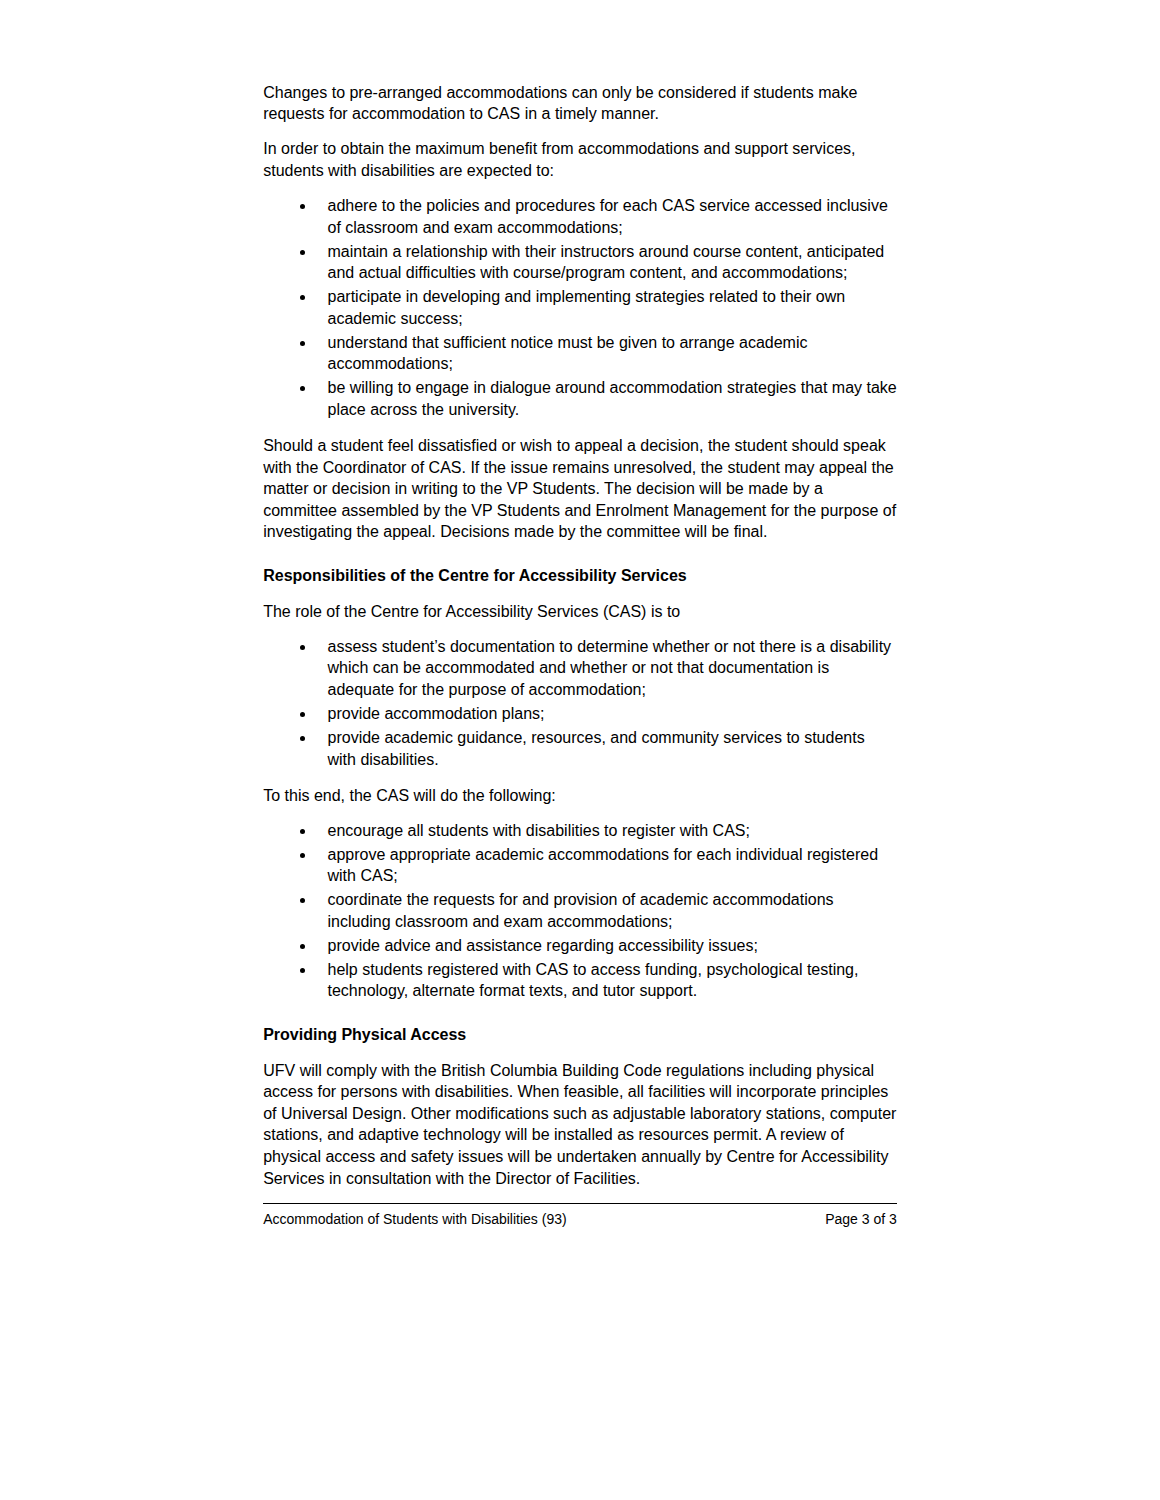Changes to pre-arranged accommodations can only be considered if students make requests for accommodation to CAS in a timely manner.
In order to obtain the maximum benefit from accommodations and support services, students with disabilities are expected to:
adhere to the policies and procedures for each CAS service accessed inclusive of classroom and exam accommodations;
maintain a relationship with their instructors around course content, anticipated and actual difficulties with course/program content, and accommodations;
participate in developing and implementing strategies related to their own academic success;
understand that sufficient notice must be given to arrange academic accommodations;
be willing to engage in dialogue around accommodation strategies that may take place across the university.
Should a student feel dissatisfied or wish to appeal a decision, the student should speak with the Coordinator of CAS. If the issue remains unresolved, the student may appeal the matter or decision in writing to the VP Students. The decision will be made by a committee assembled by the VP Students and Enrolment Management for the purpose of investigating the appeal. Decisions made by the committee will be final.
Responsibilities of the Centre for Accessibility Services
The role of the Centre for Accessibility Services (CAS) is to
assess student’s documentation to determine whether or not there is a disability which can be accommodated and whether or not that documentation is adequate for the purpose of accommodation;
provide accommodation plans;
provide academic guidance, resources, and community services to students with disabilities.
To this end, the CAS will do the following:
encourage all students with disabilities to register with CAS;
approve appropriate academic accommodations for each individual registered with CAS;
coordinate the requests for and provision of academic accommodations including classroom and exam accommodations;
provide advice and assistance regarding accessibility issues;
help students registered with CAS to access funding, psychological testing, technology, alternate format texts, and tutor support.
Providing Physical Access
UFV will comply with the British Columbia Building Code regulations including physical access for persons with disabilities. When feasible, all facilities will incorporate principles of Universal Design. Other modifications such as adjustable laboratory stations, computer stations, and adaptive technology will be installed as resources permit. A review of physical access and safety issues will be undertaken annually by Centre for Accessibility Services in consultation with the Director of Facilities.
Accommodation of Students with Disabilities (93) Page 3 of 3